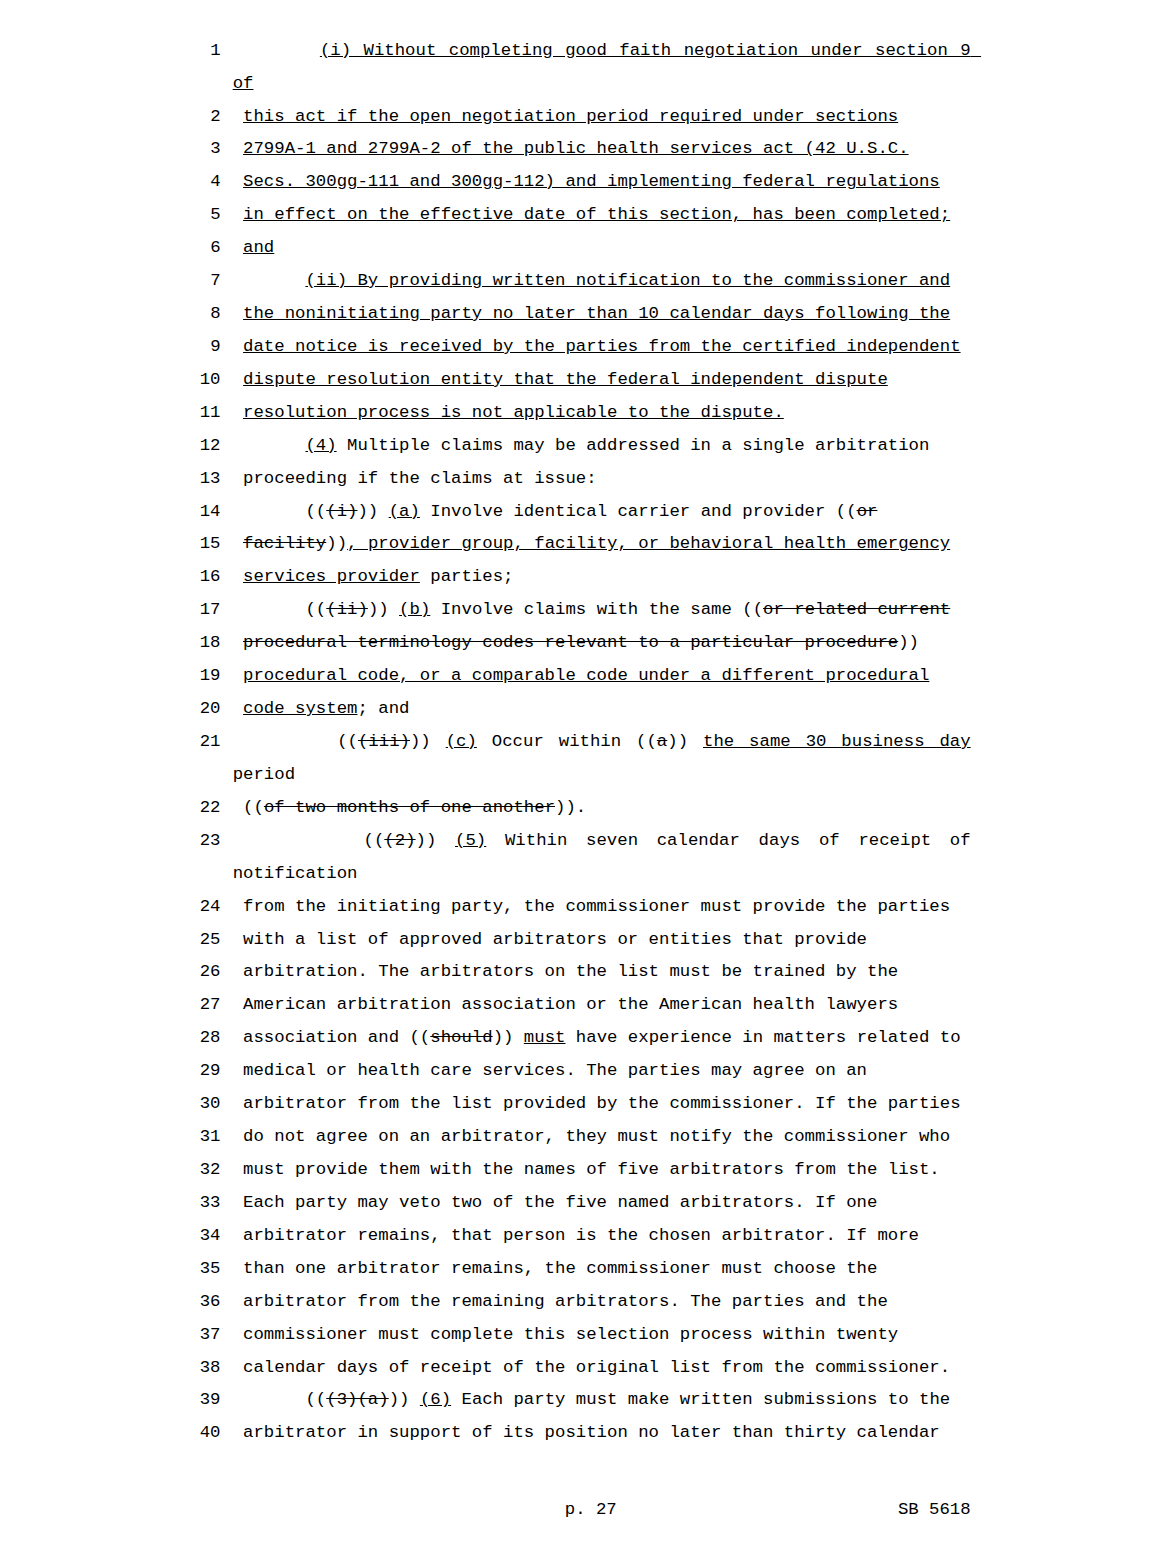1 (i) Without completing good faith negotiation under section 9 of
2 this act if the open negotiation period required under sections
3 2799A-1 and 2799A-2 of the public health services act (42 U.S.C.
4 Secs. 300gg-111 and 300gg-112) and implementing federal regulations
5 in effect on the effective date of this section, has been completed;
6 and
7 (ii) By providing written notification to the commissioner and
8 the noninitiating party no later than 10 calendar days following the
9 date notice is received by the parties from the certified independent
10 dispute resolution entity that the federal independent dispute
11 resolution process is not applicable to the dispute.
12 (4) Multiple claims may be addressed in a single arbitration
13 proceeding if the claims at issue:
14 (((i))) (a) Involve identical carrier and provider ((or
15 facility)), provider group, facility, or behavioral health emergency
16 services provider parties;
17 (((ii))) (b) Involve claims with the same ((or related current
18 procedural terminology codes relevant to a particular procedure))
19 procedural code, or a comparable code under a different procedural
20 code system; and
21 (((iii))) (c) Occur within ((a)) the same 30 business day period
22 ((of two months of one another)).
23 (((2))) (5) Within seven calendar days of receipt of notification
24 from the initiating party, the commissioner must provide the parties
25 with a list of approved arbitrators or entities that provide
26 arbitration. The arbitrators on the list must be trained by the
27 American arbitration association or the American health lawyers
28 association and ((should)) must have experience in matters related to
29 medical or health care services. The parties may agree on an
30 arbitrator from the list provided by the commissioner. If the parties
31 do not agree on an arbitrator, they must notify the commissioner who
32 must provide them with the names of five arbitrators from the list.
33 Each party may veto two of the five named arbitrators. If one
34 arbitrator remains, that person is the chosen arbitrator. If more
35 than one arbitrator remains, the commissioner must choose the
36 arbitrator from the remaining arbitrators. The parties and the
37 commissioner must complete this selection process within twenty
38 calendar days of receipt of the original list from the commissioner.
39 (((3)(a))) (6) Each party must make written submissions to the
40 arbitrator in support of its position no later than thirty calendar
p. 27 SB 5618